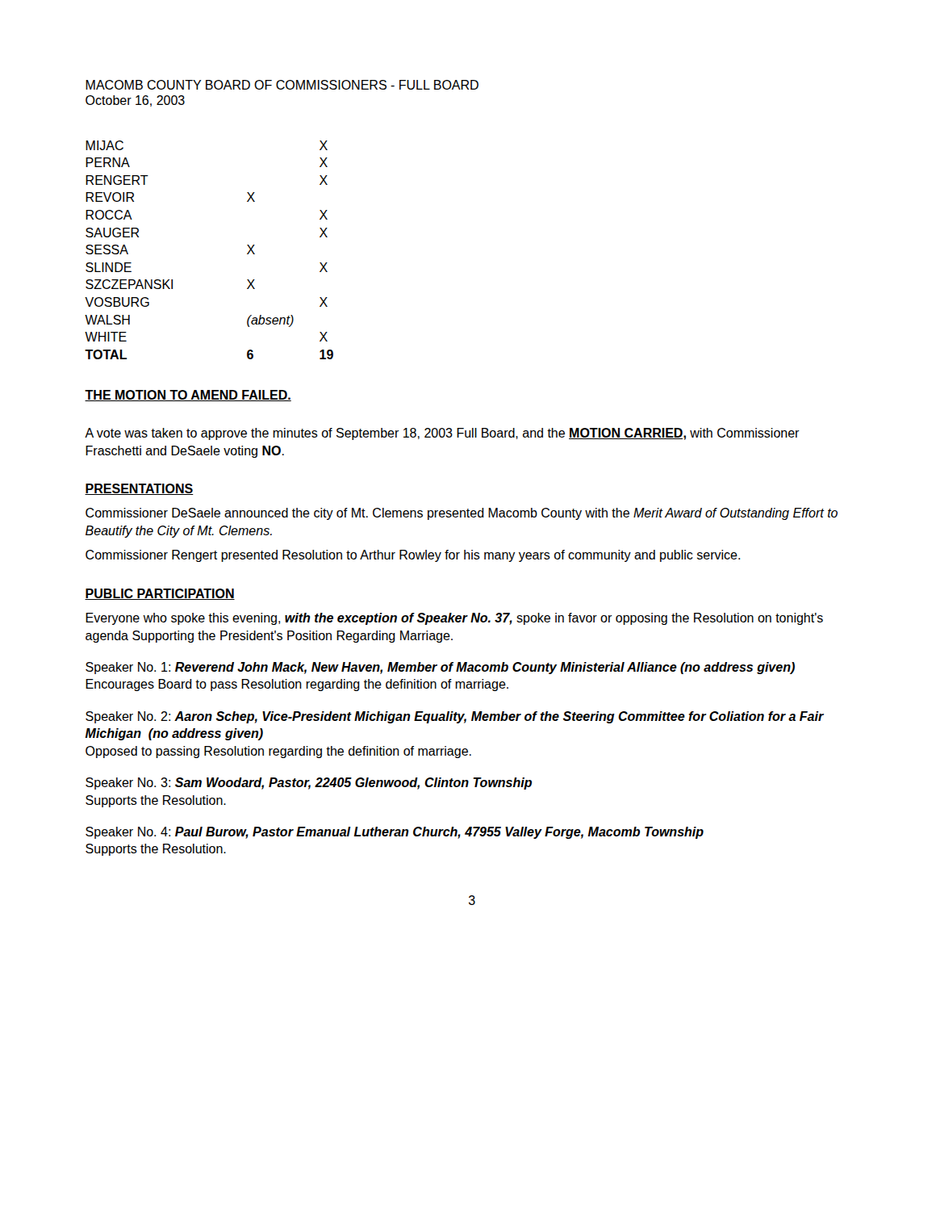MACOMB COUNTY BOARD OF COMMISSIONERS - FULL BOARD
October 16, 2003
| MIJAC | | X |
| PERNA | | X |
| RENGERT | | X |
| REVOIR | X | |
| ROCCA | | X |
| SAUGER | | X |
| SESSA | X | |
| SLINDE | | X |
| SZCZEPANSKI | X | |
| VOSBURG | | X |
| WALSH | (absent) | |
| WHITE | | X |
| TOTAL | 6 | 19 |
THE MOTION TO AMEND FAILED.
A vote was taken to approve the minutes of September 18, 2003 Full Board, and the MOTION CARRIED, with Commissioner Fraschetti and DeSaele voting NO.
PRESENTATIONS
Commissioner DeSaele announced the city of Mt. Clemens presented Macomb County with the Merit Award of Outstanding Effort to Beautify the City of Mt. Clemens.
Commissioner Rengert presented Resolution to Arthur Rowley for his many years of community and public service.
PUBLIC PARTICIPATION
Everyone who spoke this evening, with the exception of Speaker No. 37, spoke in favor or opposing the Resolution on tonight's agenda Supporting the President's Position Regarding Marriage.
Speaker No. 1: Reverend John Mack, New Haven, Member of Macomb County Ministerial Alliance (no address given)
Encourages Board to pass Resolution regarding the definition of marriage.
Speaker No. 2: Aaron Schep, Vice-President Michigan Equality, Member of the Steering Committee for Coliation for a Fair Michigan (no address given)
Opposed to passing Resolution regarding the definition of marriage.
Speaker No. 3: Sam Woodard, Pastor, 22405 Glenwood, Clinton Township
Supports the Resolution.
Speaker No. 4: Paul Burow, Pastor Emanual Lutheran Church, 47955 Valley Forge, Macomb Township
Supports the Resolution.
3